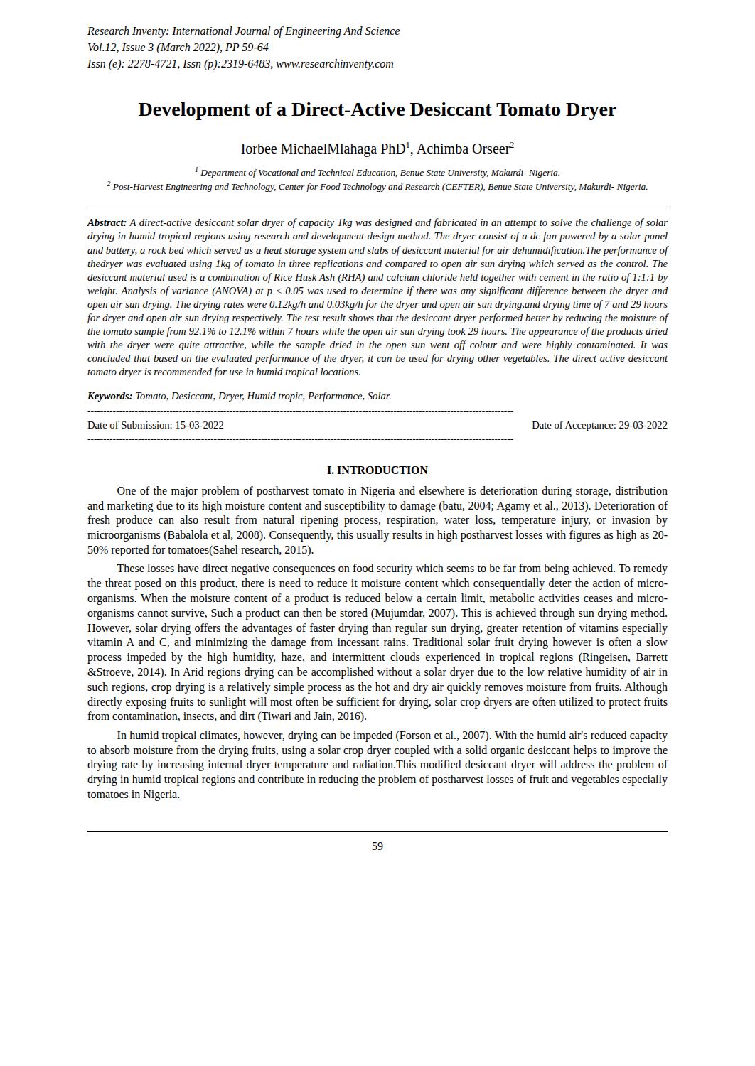Research Inventy: International Journal of Engineering And Science
Vol.12, Issue 3 (March 2022), PP 59-64
Issn (e): 2278-4721, Issn (p):2319-6483, www.researchinventy.com
Development of a Direct-Active Desiccant Tomato Dryer
Iorbee MichaelMlahaga PhD1, Achimba Orseer2
1 Department of Vocational and Technical Education, Benue State University, Makurdi- Nigeria.
2 Post-Harvest Engineering and Technology, Center for Food Technology and Research (CEFTER), Benue State University, Makurdi- Nigeria.
Abstract: A direct-active desiccant solar dryer of capacity 1kg was designed and fabricated in an attempt to solve the challenge of solar drying in humid tropical regions using research and development design method. The dryer consist of a dc fan powered by a solar panel and battery, a rock bed which served as a heat storage system and slabs of desiccant material for air dehumidification.The performance of thedryer was evaluated using 1kg of tomato in three replications and compared to open air sun drying which served as the control. The desiccant material used is a combination of Rice Husk Ash (RHA) and calcium chloride held together with cement in the ratio of 1:1:1 by weight. Analysis of variance (ANOVA) at p ≤ 0.05 was used to determine if there was any significant difference between the dryer and open air sun drying. The drying rates were 0.12kg/h and 0.03kg/h for the dryer and open air sun drying,and drying time of 7 and 29 hours for dryer and open air sun drying respectively. The test result shows that the desiccant dryer performed better by reducing the moisture of the tomato sample from 92.1% to 12.1% within 7 hours while the open air sun drying took 29 hours. The appearance of the products dried with the dryer were quite attractive, while the sample dried in the open sun went off colour and were highly contaminated. It was concluded that based on the evaluated performance of the dryer, it can be used for drying other vegetables. The direct active desiccant tomato dryer is recommended for use in humid tropical locations.
Keywords: Tomato, Desiccant, Dryer, Humid tropic, Performance, Solar.
---------------------------------------------------------------------------------------------------------------------------------------
Date of Submission: 15-03-2022 Date of Acceptance: 29-03-2022
---------------------------------------------------------------------------------------------------------------------------------------
I. INTRODUCTION
One of the major problem of postharvest tomato in Nigeria and elsewhere is deterioration during storage, distribution and marketing due to its high moisture content and susceptibility to damage (batu, 2004; Agamy et al., 2013). Deterioration of fresh produce can also result from natural ripening process, respiration, water loss, temperature injury, or invasion by microorganisms (Babalola et al, 2008). Consequently, this usually results in high postharvest losses with figures as high as 20-50% reported for tomatoes(Sahel research, 2015).
These losses have direct negative consequences on food security which seems to be far from being achieved. To remedy the threat posed on this product, there is need to reduce it moisture content which consequentially deter the action of micro-organisms. When the moisture content of a product is reduced below a certain limit, metabolic activities ceases and micro-organisms cannot survive, Such a product can then be stored (Mujumdar, 2007). This is achieved through sun drying method. However, solar drying offers the advantages of faster drying than regular sun drying, greater retention of vitamins especially vitamin A and C, and minimizing the damage from incessant rains. Traditional solar fruit drying however is often a slow process impeded by the high humidity, haze, and intermittent clouds experienced in tropical regions (Ringeisen, Barrett &Stroeve, 2014). In Arid regions drying can be accomplished without a solar dryer due to the low relative humidity of air in such regions, crop drying is a relatively simple process as the hot and dry air quickly removes moisture from fruits. Although directly exposing fruits to sunlight will most often be sufficient for drying, solar crop dryers are often utilized to protect fruits from contamination, insects, and dirt (Tiwari and Jain, 2016).
In humid tropical climates, however, drying can be impeded (Forson et al., 2007). With the humid air's reduced capacity to absorb moisture from the drying fruits, using a solar crop dryer coupled with a solid organic desiccant helps to improve the drying rate by increasing internal dryer temperature and radiation.This modified desiccant dryer will address the problem of drying in humid tropical regions and contribute in reducing the problem of postharvest losses of fruit and vegetables especially tomatoes in Nigeria.
59